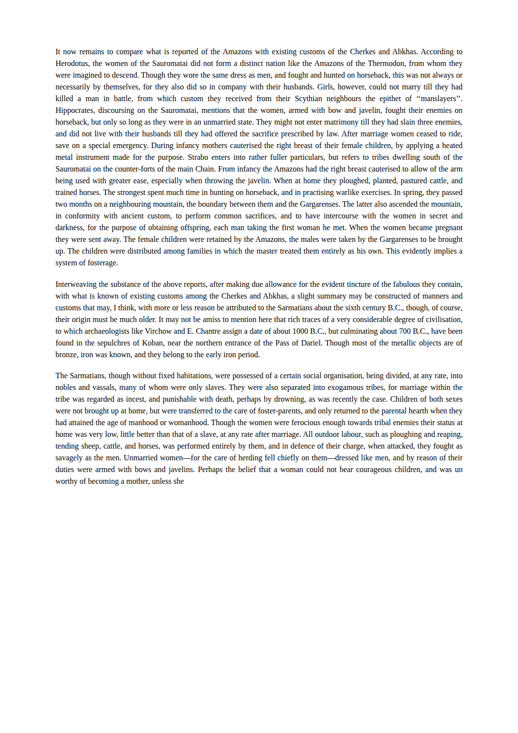It now remains to compare what is reported of the Amazons with existing customs of the Cherkes and Abkhas. According to Herodotus, the women of the Sauromatai did not form a distinct nation like the Amazons of the Thermodon, from whom they were imagined to descend. Though they wore the same dress as men, and fought and hunted on horseback, this was not always or necessarily by themselves, for they also did so in company with their husbands. Girls, however, could not marry till they had killed a man in battle, from which custom they received from their Scythian neighbours the epithet of ‘‘manslayers’’. Hippocrates, discoursing on the Sauromatai, mentions that the women, armed with bow and javelin, fought their enemies on horseback, but only so long as they were in an unmarried state. They might not enter matrimony till they had slain three enemies, and did not live with their husbands till they had offered the sacrifice prescribed by law. After marriage women ceased to ride, save on a special emergency. During infancy mothers cauterised the right breast of their female children, by applying a heated metal instrument made for the purpose. Strabo enters into rather fuller particulars, but refers to tribes dwelling south of the Sauromatai on the counter-forts of the main Chain. From infancy the Amazons had the right breast cauterised to allow of the arm being used with greater ease, especially when throwing the javelin. When at home they ploughed, planted, pastured cattle, and trained horses. The strongest spent much time in hunting on horseback, and in practising warlike exercises. In spring, they passed two months on a neighbouring mountain, the boundary between them and the Gargarenses. The latter also ascended the mountain, in conformity with ancient custom, to perform common sacrifices, and to have intercourse with the women in secret and darkness, for the purpose of obtaining offspring, each man taking the first woman he met. When the women became pregnant they were sent away. The female children were retained by the Amazons, the males were taken by the Gargarenses to be brought up. The children were distributed among families in which the master treated them entirely as his own. This evidently implies a system of fosterage.
Interweaving the substance of the above reports, after making due allowance for the evident tincture of the fabulous they contain, with what is known of existing customs among the Cherkes and Abkhas, a slight summary may be constructed of manners and customs that may, I think, with more or less reason be attributed to the Sarmatians about the sixth century B.C., though, of course, their origin must be much older. It may not be amiss to mention here that rich traces of a very considerable degree of civilisation, to which archaeologists like Virchow and E. Chantre assign a date of about 1000 B.C., but culminating about 700 B.C., have been found in the sepulchres of Koban, near the northern entrance of the Pass of Dariel. Though most of the metallic objects are of bronze, iron was known, and they belong to the early iron period.
The Sarmatians, though without fixed habitations, were possessed of a certain social organisation, being divided, at any rate, into nobles and vassals, many of whom were only slaves. They were also separated into exogamous tribes, for marriage within the tribe was regarded as incest, and punishable with death, perhaps by drowning, as was recently the case. Children of both sexes were not brought up at home, but were transferred to the care of foster-parents, and only returned to the parental hearth when they had attained the age of manhood or womanhood. Though the women were ferocious enough towards tribal enemies their status at home was very low, little better than that of a slave, at any rate after marriage. All outdoor labour, such as ploughing and reaping, tending sheep, cattle, and horses, was performed entirely by them, and in defence of their charge, when attacked, they fought as savagely as the men. Unmarried women—for the care of herding fell chiefly on them—dressed like men, and by reason of their duties were armed with bows and javelins. Perhaps the belief that a woman could not bear courageous children, and was un worthy of becoming a mother, unless she